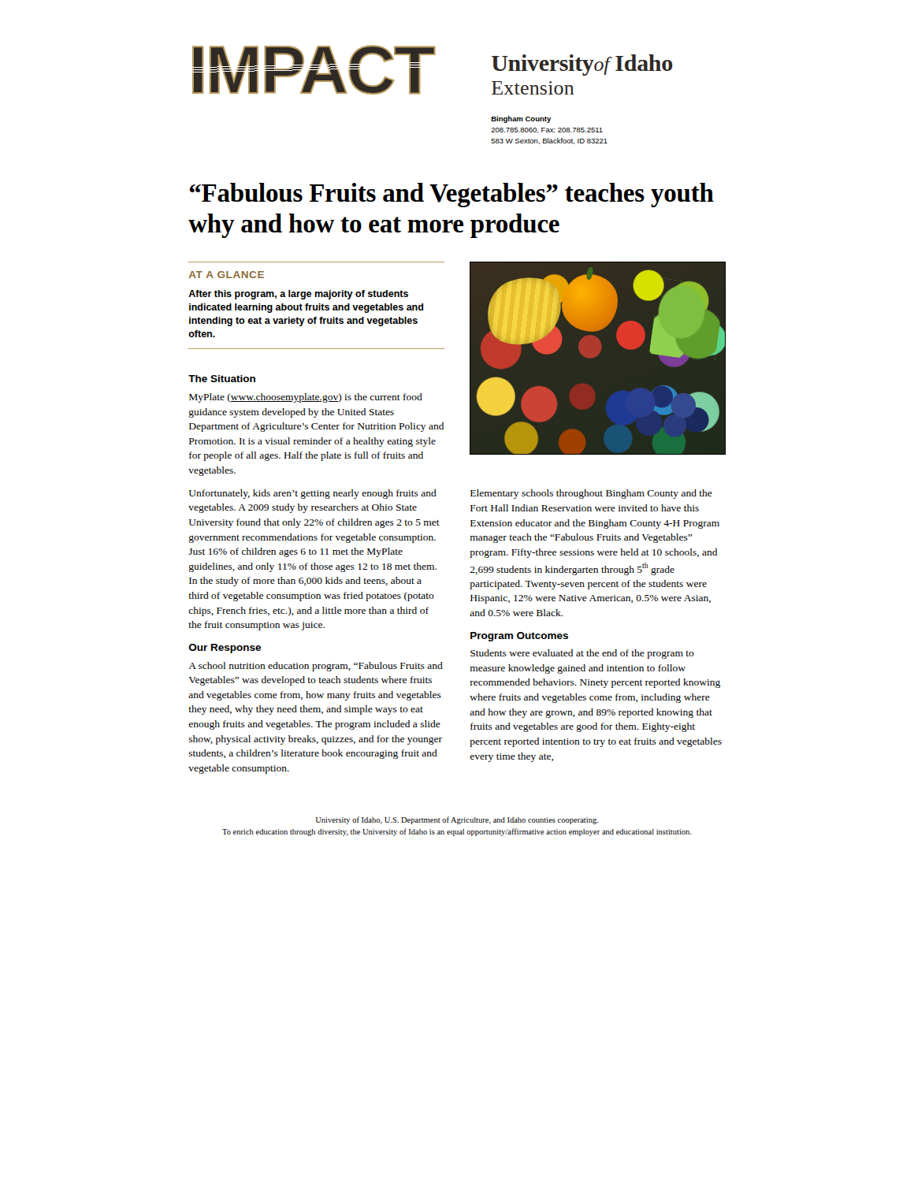IMPACT
Universityof Idaho
Extension
Bingham County
208.785.8060, Fax: 208.785.2511
583 W Sexton, Blackfoot, ID 83221
“Fabulous Fruits and Vegetables” teaches youth why and how to eat more produce
At a Glance
After this program, a large majority of students indicated learning about fruits and vegetables and intending to eat a variety of fruits and vegetables often.
The Situation
MyPlate (www.choosemyplate.gov) is the current food guidance system developed by the United States Department of Agriculture’s Center for Nutrition Policy and Promotion. It is a visual reminder of a healthy eating style for people of all ages. Half the plate is full of fruits and vegetables.
Unfortunately, kids aren’t getting nearly enough fruits and vegetables. A 2009 study by researchers at Ohio State University found that only 22% of children ages 2 to 5 met government recommendations for vegetable consumption. Just 16% of children ages 6 to 11 met the MyPlate guidelines, and only 11% of those ages 12 to 18 met them. In the study of more than 6,000 kids and teens, about a third of vegetable consumption was fried potatoes (potato chips, French fries, etc.), and a little more than a third of the fruit consumption was juice.
Our Response
A school nutrition education program, “Fabulous Fruits and Vegetables” was developed to teach students where fruits and vegetables come from, how many fruits and vegetables they need, why they need them, and simple ways to eat enough fruits and vegetables. The program included a slide show, physical activity breaks, quizzes, and for the younger students, a children’s literature book encouraging fruit and vegetable consumption.
Elementary schools throughout Bingham County and the Fort Hall Indian Reservation were invited to have this Extension educator and the Bingham County 4-H Program manager teach the “Fabulous Fruits and Vegetables” program. Fifty-three sessions were held at 10 schools, and 2,699 students in kindergarten through 5th grade participated. Twenty-seven percent of the students were Hispanic, 12% were Native American, 0.5% were Asian, and 0.5% were Black.
Program Outcomes
Students were evaluated at the end of the program to measure knowledge gained and intention to follow recommended behaviors. Ninety percent reported knowing where fruits and vegetables come from, including where and how they are grown, and 89% reported knowing that fruits and vegetables are good for them. Eighty-eight percent reported intention to try to eat fruits and vegetables every time they ate,
University of Idaho, U.S. Department of Agriculture, and Idaho counties cooperating.
To enrich education through diversity, the University of Idaho is an equal opportunity/affirmative action employer and educational institution.